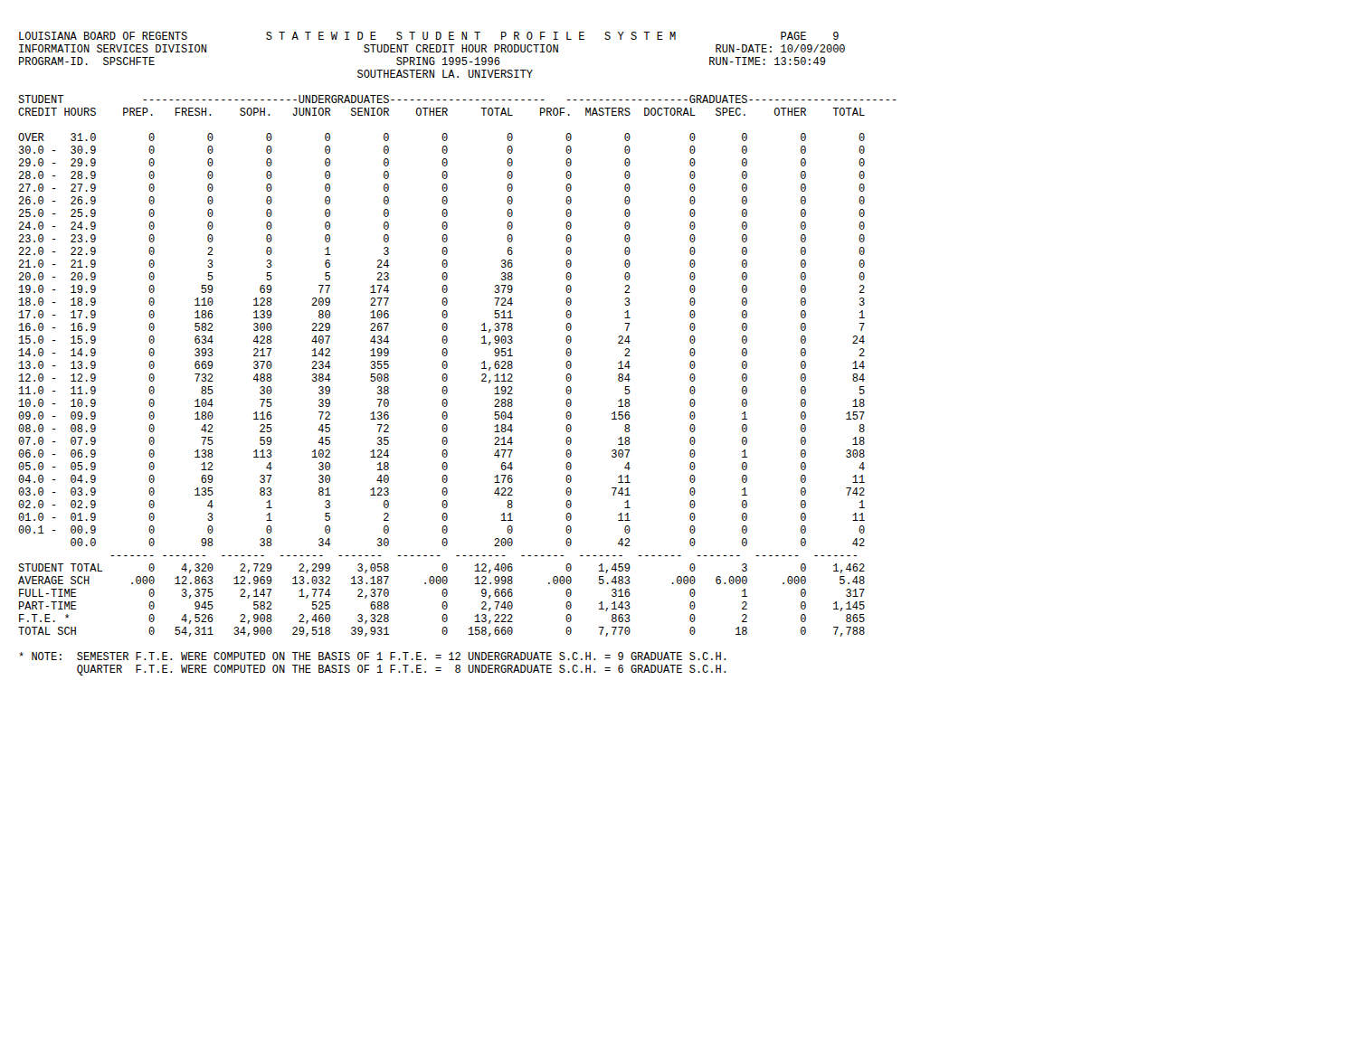LOUISIANA BOARD OF REGENTS S T A T E W I D E S T U D E N T P R O F I L E S Y S T E M PAGE 9 INFORMATION SERVICES DIVISION STUDENT CREDIT HOUR PRODUCTION RUN-DATE: 10/09/2000 PROGRAM-ID. SPSCHFTE SPRING 1995-1996 RUN-TIME: 13:50:49 SOUTHEASTERN LA. UNIVERSITY STUDENT ------------------------UNDERGRADUATES------------------------ -------------------GRADUATES----------------------- CREDIT HOURS PREP. FRESH. SOPH. JUNIOR SENIOR OTHER TOTAL PROF. MASTERS DOCTORAL SPEC. OTHER TOTAL OVER 31.0 0 0 0 0 0 0 0 0 0 0 0 0 0 30.0 - 30.9 0 0 0 0 0 0 0 0 0 0 0 0 0 29.0 - 29.9 0 0 0 0 0 0 0 0 0 0 0 0 0 28.0 - 28.9 0 0 0 0 0 0 0 0 0 0 0 0 0 27.0 - 27.9 0 0 0 0 0 0 0 0 0 0 0 0 0 26.0 - 26.9 0 0 0 0 0 0 0 0 0 0 0 0 0 25.0 - 25.9 0 0 0 0 0 0 0 0 0 0 0 0 0 24.0 - 24.9 0 0 0 0 0 0 0 0 0 0 0 0 0 23.0 - 23.9 0 0 0 0 0 0 0 0 0 0 0 0 0 22.0 - 22.9 0 2 0 1 3 0 6 0 0 0 0 0 0 21.0 - 21.9 0 3 3 6 24 0 36 0 0 0 0 0 0 20.0 - 20.9 0 5 5 5 23 0 38 0 0 0 0 0 0 19.0 - 19.9 0 59 69 77 174 0 379 0 2 0 0 0 2 18.0 - 18.9 0 110 128 209 277 0 724 0 3 0 0 0 3 17.0 - 17.9 0 186 139 80 106 0 511 0 1 0 0 0 1 16.0 - 16.9 0 582 300 229 267 0 1,378 0 7 0 0 0 7 15.0 - 15.9 0 634 428 407 434 0 1,903 0 24 0 0 0 24 14.0 - 14.9 0 393 217 142 199 0 951 0 2 0 0 0 2 13.0 - 13.9 0 669 370 234 355 0 1,628 0 14 0 0 0 14 12.0 - 12.9 0 732 488 384 508 0 2,112 0 84 0 0 0 84 11.0 - 11.9 0 85 30 39 38 0 192 0 5 0 0 0 5 10.0 - 10.9 0 104 75 39 70 0 288 0 18 0 0 0 18 09.0 - 09.9 0 180 116 72 136 0 504 0 156 0 1 0 157 08.0 - 08.9 0 42 25 45 72 0 184 0 8 0 0 0 8 07.0 - 07.9 0 75 59 45 35 0 214 0 18 0 0 0 18 06.0 - 06.9 0 138 113 102 124 0 477 0 307 0 1 0 308 05.0 - 05.9 0 12 4 30 18 0 64 0 4 0 0 0 4 04.0 - 04.9 0 69 37 30 40 0 176 0 11 0 0 0 11 03.0 - 03.9 0 135 83 81 123 0 422 0 741 0 1 0 742 02.0 - 02.9 0 4 1 3 0 0 8 0 1 0 0 0 1 01.0 - 01.9 0 3 1 5 2 0 11 0 11 0 0 0 11 00.1 - 00.9 0 0 0 0 0 0 0 0 0 0 0 0 0 00.0 0 98 38 34 30 0 200 0 42 0 0 0 42 ------- ------- ------- ------- ------- ------- -------- ------- ------- ------- ------- ------- ------- STUDENT TOTAL 0 4,320 2,729 2,299 3,058 0 12,406 0 1,459 0 3 0 1,462 AVERAGE SCH .000 12.863 12.969 13.032 13.187 .000 12.998 .000 5.483 .000 6.000 .000 5.48 FULL-TIME 0 3,375 2,147 1,774 2,370 0 9,666 0 316 0 1 0 317 PART-TIME 0 945 582 525 688 0 2,740 0 1,143 0 2 0 1,145 F.T.E. * 0 4,526 2,908 2,460 3,328 0 13,222 0 863 0 2 0 865 TOTAL SCH 0 54,311 34,900 29,518 39,931 0 158,660 0 7,770 0 18 0 7,788 * NOTE: SEMESTER F.T.E. WERE COMPUTED ON THE BASIS OF 1 F.T.E. = 12 UNDERGRADUATE S.C.H. = 9 GRADUATE S.C.H. QUARTER F.T.E. WERE COMPUTED ON THE BASIS OF 1 F.T.E. = 8 UNDERGRADUATE S.C.H. = 6 GRADUATE S.C.H.